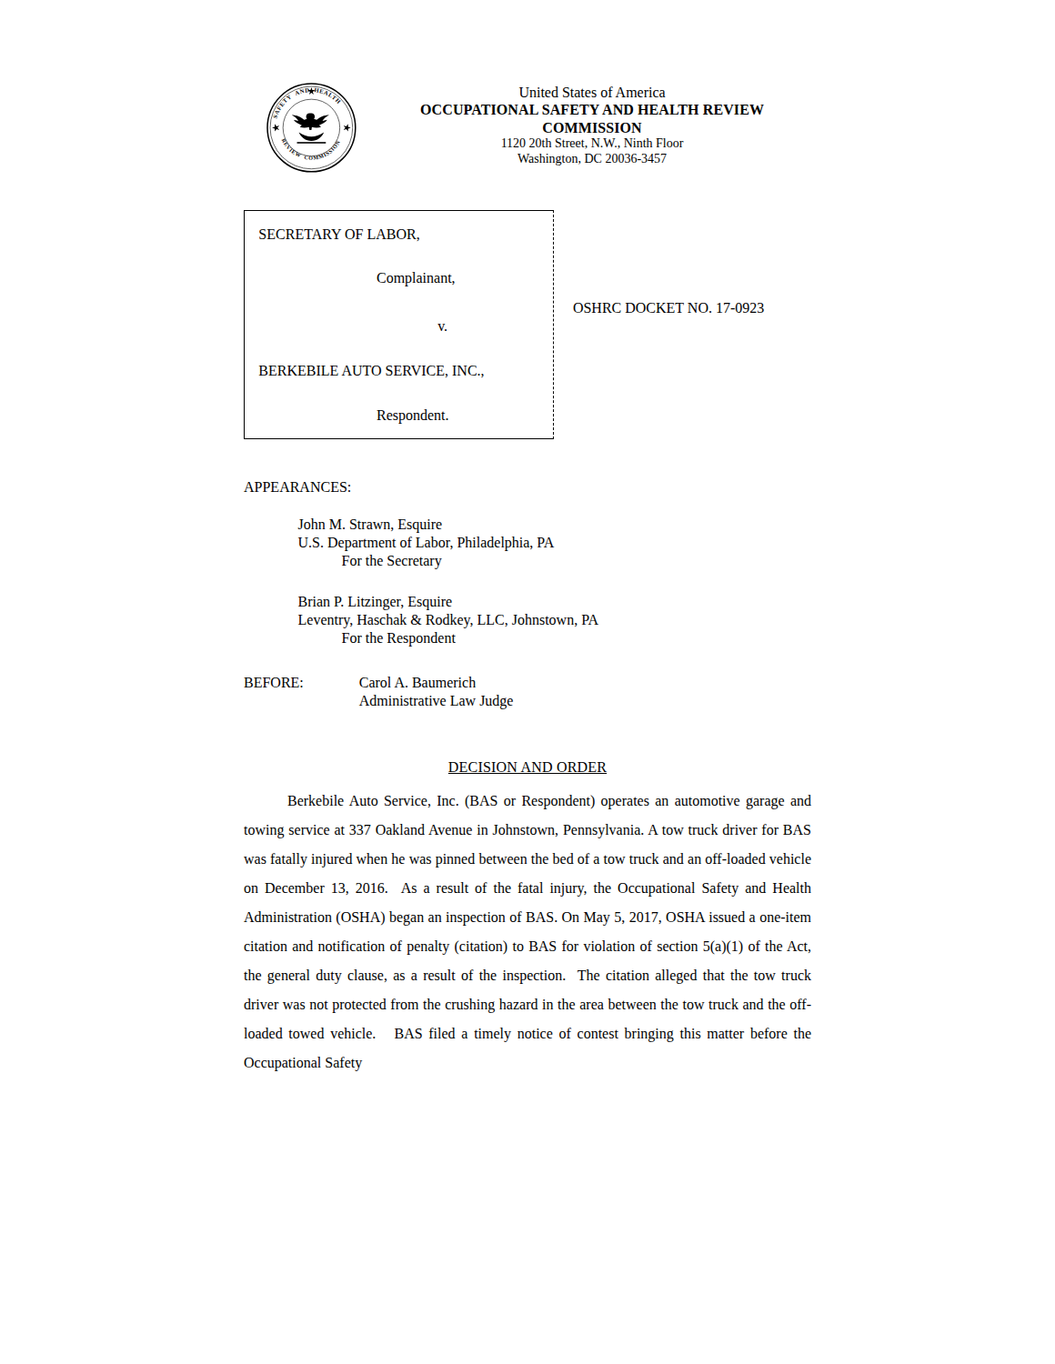SAFETY AND HEALTH REVIEW COMMISSION
United States of America
OCCUPATIONAL SAFETY AND HEALTH REVIEW COMMISSION
1120 20th Street, N.W., Ninth Floor
Washington, DC 20036-3457
SECRETARY OF LABOR,
Complainant,
v.
BERKEBILE AUTO SERVICE, INC.,
Respondent.
OSHRC DOCKET NO. 17-0923
APPEARANCES:
John M. Strawn, Esquire
U.S. Department of Labor, Philadelphia, PA
For the Secretary
Brian P. Litzinger, Esquire
Leventry, Haschak & Rodkey, LLC, Johnstown, PA
For the Respondent
BEFORE:
Carol A. Baumerich
Administrative Law Judge
DECISION AND ORDER
Berkebile Auto Service, Inc. (BAS or Respondent) operates an automotive garage and towing service at 337 Oakland Avenue in Johnstown, Pennsylvania. A tow truck driver for BAS was fatally injured when he was pinned between the bed of a tow truck and an off-loaded vehicle on December 13, 2016. As a result of the fatal injury, the Occupational Safety and Health Administration (OSHA) began an inspection of BAS. On May 5, 2017, OSHA issued a one-item citation and notification of penalty (citation) to BAS for violation of section 5(a)(1) of the Act, the general duty clause, as a result of the inspection. The citation alleged that the tow truck driver was not protected from the crushing hazard in the area between the tow truck and the off-loaded towed vehicle. BAS filed a timely notice of contest bringing this matter before the Occupational Safety